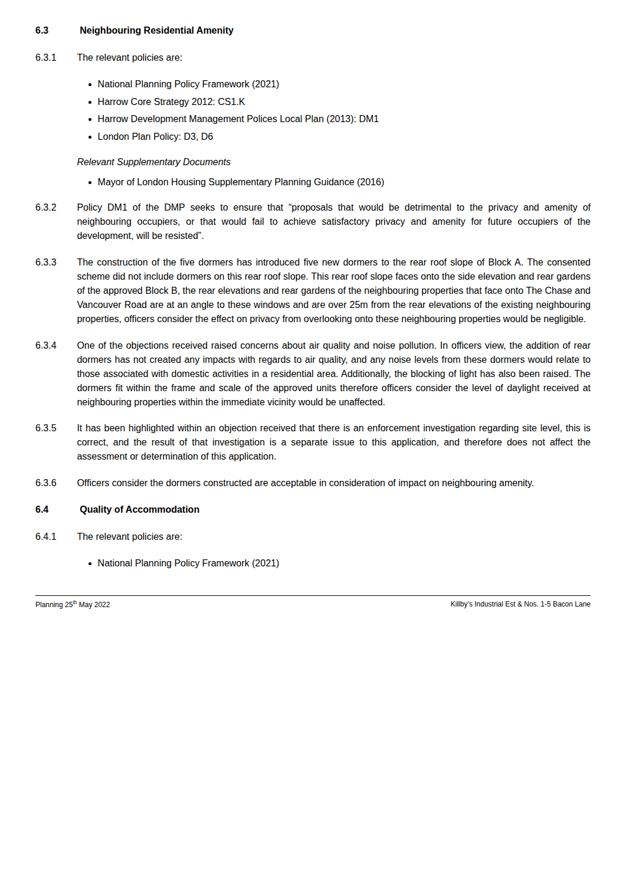6.3 Neighbouring Residential Amenity
6.3.1 The relevant policies are:
National Planning Policy Framework (2021)
Harrow Core Strategy 2012: CS1.K
Harrow Development Management Polices Local Plan (2013): DM1
London Plan Policy: D3, D6
Relevant Supplementary Documents
Mayor of London Housing Supplementary Planning Guidance (2016)
6.3.2 Policy DM1 of the DMP seeks to ensure that “proposals that would be detrimental to the privacy and amenity of neighbouring occupiers, or that would fail to achieve satisfactory privacy and amenity for future occupiers of the development, will be resisted”.
6.3.3 The construction of the five dormers has introduced five new dormers to the rear roof slope of Block A. The consented scheme did not include dormers on this rear roof slope. This rear roof slope faces onto the side elevation and rear gardens of the approved Block B, the rear elevations and rear gardens of the neighbouring properties that face onto The Chase and Vancouver Road are at an angle to these windows and are over 25m from the rear elevations of the existing neighbouring properties, officers consider the effect on privacy from overlooking onto these neighbouring properties would be negligible.
6.3.4 One of the objections received raised concerns about air quality and noise pollution. In officers view, the addition of rear dormers has not created any impacts with regards to air quality, and any noise levels from these dormers would relate to those associated with domestic activities in a residential area. Additionally, the blocking of light has also been raised. The dormers fit within the frame and scale of the approved units therefore officers consider the level of daylight received at neighbouring properties within the immediate vicinity would be unaffected.
6.3.5 It has been highlighted within an objection received that there is an enforcement investigation regarding site level, this is correct, and the result of that investigation is a separate issue to this application, and therefore does not affect the assessment or determination of this application.
6.3.6 Officers consider the dormers constructed are acceptable in consideration of impact on neighbouring amenity.
6.4 Quality of Accommodation
6.4.1 The relevant policies are:
National Planning Policy Framework (2021)
Planning 25th May 2022 Killby’s Industrial Est & Nos. 1-5 Bacon Lane